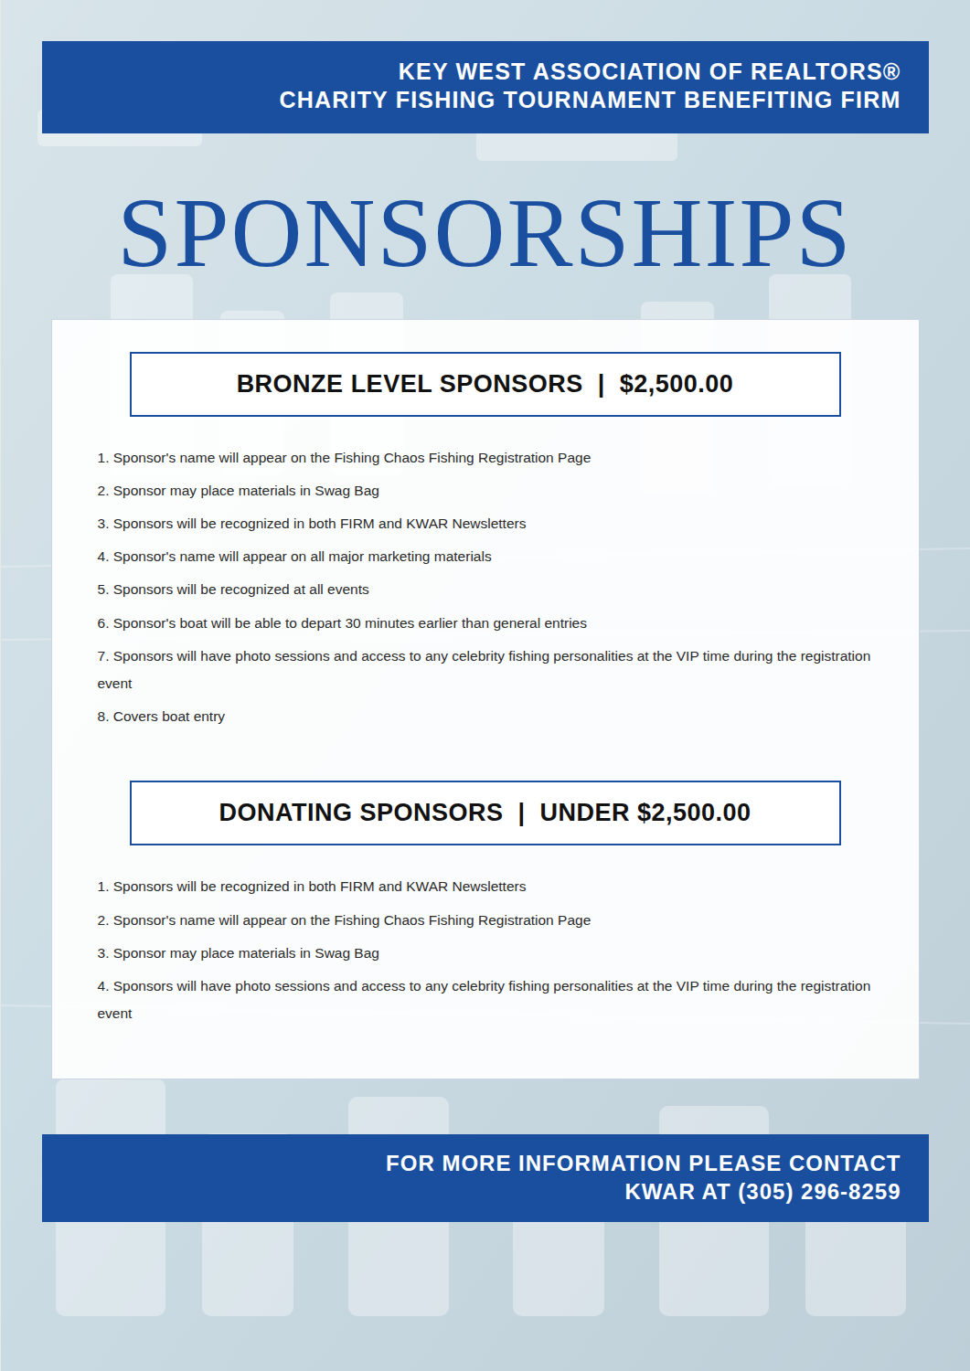Key West Association of REALTORS®
Charity Fishing Tournament Benefiting FIRM
Sponsorships
Bronze Level Sponsors | $2,500.00
Sponsor's name will appear on the Fishing Chaos Fishing Registration Page
Sponsor may place materials in Swag Bag
Sponsors will be recognized in both FIRM and KWAR Newsletters
Sponsor's name will appear on all major marketing materials
Sponsors will be recognized at all events
Sponsor's boat will be able to depart 30 minutes earlier than general entries
Sponsors will have photo sessions and access to any celebrity fishing personalities at the VIP time during the registration event
Covers boat entry
Donating Sponsors | Under $2,500.00
Sponsors will be recognized in both FIRM and KWAR Newsletters
Sponsor's name will appear on the Fishing Chaos Fishing Registration Page
Sponsor may place materials in Swag Bag
Sponsors will have photo sessions and access to any celebrity fishing personalities at the VIP time during the registration event
For More Information Please Contact
KWAR at (305) 296-8259